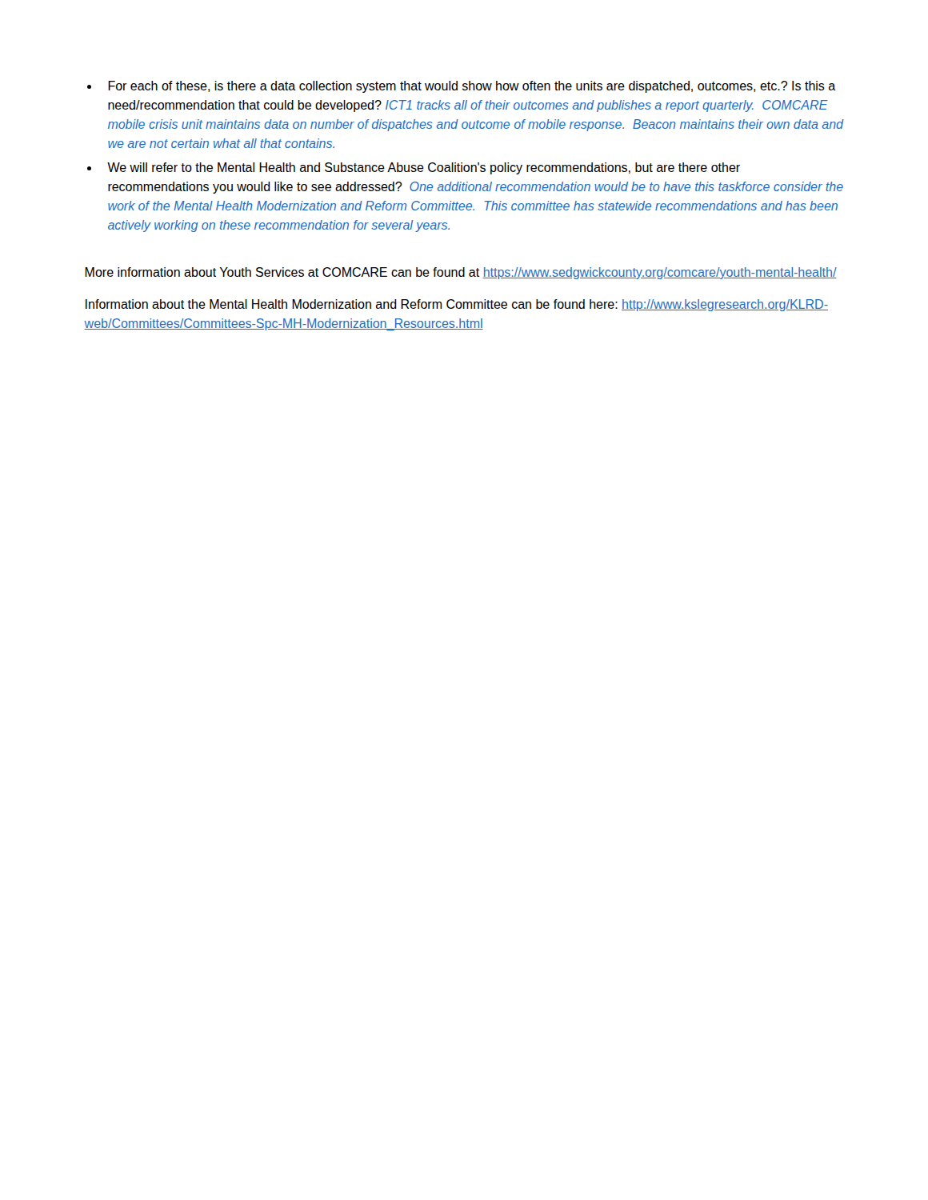For each of these, is there a data collection system that would show how often the units are dispatched, outcomes, etc.? Is this a need/recommendation that could be developed? ICT1 tracks all of their outcomes and publishes a report quarterly. COMCARE mobile crisis unit maintains data on number of dispatches and outcome of mobile response. Beacon maintains their own data and we are not certain what all that contains.
We will refer to the Mental Health and Substance Abuse Coalition's policy recommendations, but are there other recommendations you would like to see addressed? One additional recommendation would be to have this taskforce consider the work of the Mental Health Modernization and Reform Committee. This committee has statewide recommendations and has been actively working on these recommendation for several years.
More information about Youth Services at COMCARE can be found at https://www.sedgwickcounty.org/comcare/youth-mental-health/
Information about the Mental Health Modernization and Reform Committee can be found here: http://www.kslegresearch.org/KLRD-web/Committees/Committees-Spc-MH-Modernization_Resources.html